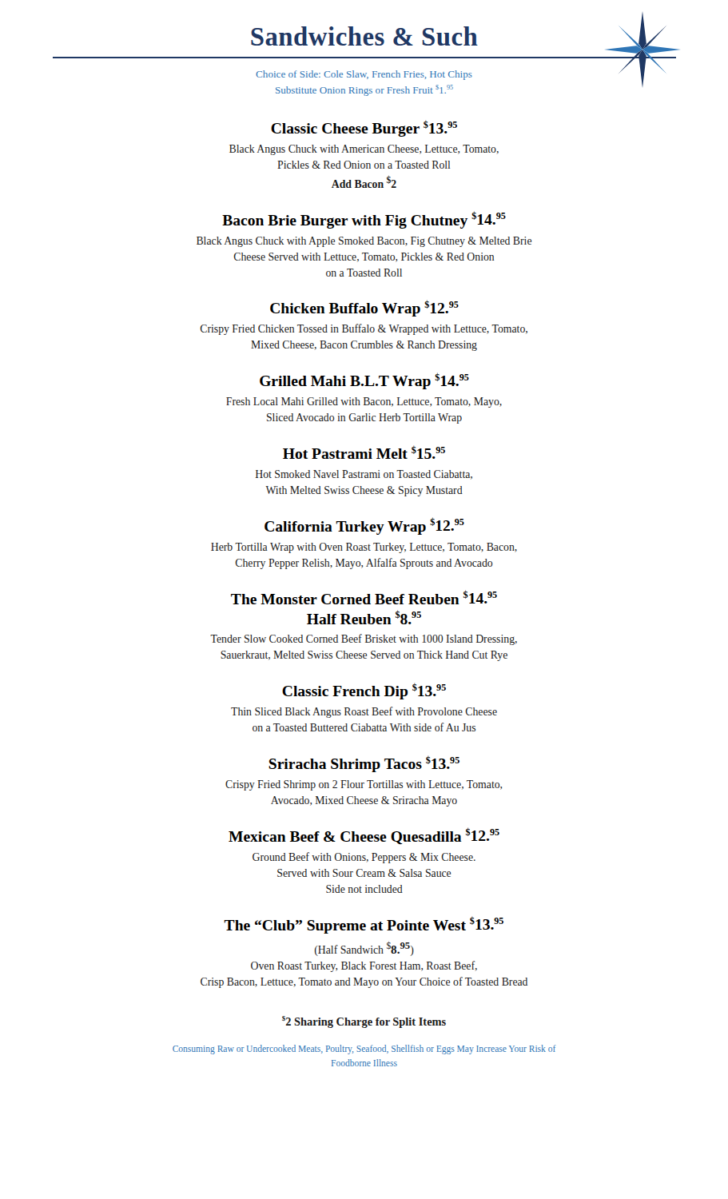Sandwiches & Such
Choice of Side: Cole Slaw, French Fries, Hot Chips
Substitute Onion Rings or Fresh Fruit $1.95
Classic Cheese Burger $13.95
Black Angus Chuck with American Cheese, Lettuce, Tomato,
Pickles & Red Onion on a Toasted Roll
Add Bacon $2
Bacon Brie Burger with Fig Chutney $14.95
Black Angus Chuck with Apple Smoked Bacon, Fig Chutney & Melted Brie
Cheese Served with Lettuce, Tomato, Pickles & Red Onion
on a Toasted Roll
Chicken Buffalo Wrap $12.95
Crispy Fried Chicken Tossed in Buffalo & Wrapped with Lettuce, Tomato,
Mixed Cheese, Bacon Crumbles & Ranch Dressing
Grilled Mahi B.L.T Wrap $14.95
Fresh Local Mahi Grilled with Bacon, Lettuce, Tomato, Mayo,
Sliced Avocado in Garlic Herb Tortilla Wrap
Hot Pastrami Melt $15.95
Hot Smoked Navel Pastrami on Toasted Ciabatta,
With Melted Swiss Cheese & Spicy Mustard
California Turkey Wrap $12.95
Herb Tortilla Wrap with Oven Roast Turkey, Lettuce, Tomato, Bacon,
Cherry Pepper Relish, Mayo, Alfalfa Sprouts and Avocado
The Monster Corned Beef Reuben $14.95 Half Reuben $8.95
Tender Slow Cooked Corned Beef Brisket with 1000 Island Dressing,
Sauerkraut, Melted Swiss Cheese Served on Thick Hand Cut Rye
Classic French Dip $13.95
Thin Sliced Black Angus Roast Beef with Provolone Cheese
on a Toasted Buttered Ciabatta With side of Au Jus
Sriracha Shrimp Tacos $13.95
Crispy Fried Shrimp on 2 Flour Tortillas with Lettuce, Tomato,
Avocado, Mixed Cheese & Sriracha Mayo
Mexican Beef & Cheese Quesadilla $12.95
Ground Beef with Onions, Peppers & Mix Cheese.
Served with Sour Cream & Salsa Sauce
Side not included
The “Club” Supreme at Pointe West $13.95
(Half Sandwich $8.95)
Oven Roast Turkey, Black Forest Ham, Roast Beef,
Crisp Bacon, Lettuce, Tomato and Mayo on Your Choice of Toasted Bread
$2 Sharing Charge for Split Items
Consuming Raw or Undercooked Meats, Poultry, Seafood, Shellfish or Eggs May Increase Your Risk of
Foodborne Illness